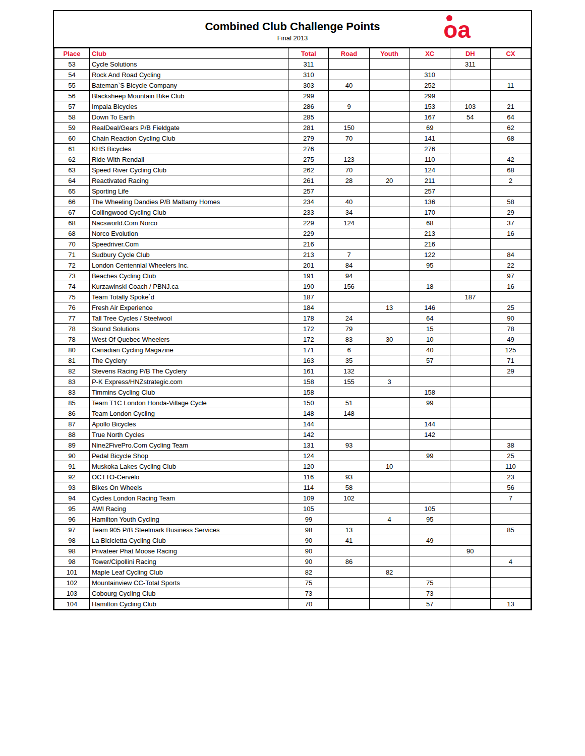oa
Combined Club Challenge Points
Final 2013
| Place | Club | Total | Road | Youth | XC | DH | CX |
| --- | --- | --- | --- | --- | --- | --- | --- |
| 53 | Cycle Solutions | 311 | | | | 311 | |
| 54 | Rock And Road Cycling | 310 | | | 310 | | |
| 55 | Bateman`S Bicycle Company | 303 | 40 | | 252 | | 11 |
| 56 | Blacksheep Mountain Bike Club | 299 | | | 299 | | |
| 57 | Impala Bicycles | 286 | 9 | | 153 | 103 | 21 |
| 58 | Down To Earth | 285 | | | 167 | 54 | 64 |
| 59 | RealDeal/Gears P/B Fieldgate | 281 | 150 | | 69 | | 62 |
| 60 | Chain Reaction Cycling Club | 279 | 70 | | 141 | | 68 |
| 61 | KHS Bicycles | 276 | | | 276 | | |
| 62 | Ride With Rendall | 275 | 123 | | 110 | | 42 |
| 63 | Speed River Cycling Club | 262 | 70 | | 124 | | 68 |
| 64 | Reactivated Racing | 261 | 28 | 20 | 211 | | 2 |
| 65 | Sporting Life | 257 | | | 257 | | |
| 66 | The Wheeling Dandies P/B Mattamy Homes | 234 | 40 | | 136 | | 58 |
| 67 | Collingwood Cycling Club | 233 | 34 | | 170 | | 29 |
| 68 | Nacsworld.Com Norco | 229 | 124 | | 68 | | 37 |
| 68 | Norco Evolution | 229 | | | 213 | | 16 |
| 70 | Speedriver.Com | 216 | | | 216 | | |
| 71 | Sudbury Cycle Club | 213 | 7 | | 122 | | 84 |
| 72 | London Centennial Wheelers Inc. | 201 | 84 | | 95 | | 22 |
| 73 | Beaches Cycling Club | 191 | 94 | | | | 97 |
| 74 | Kurzawinski Coach / PBNJ.ca | 190 | 156 | | 18 | | 16 |
| 75 | Team Totally Spoke`d | 187 | | | | 187 | |
| 76 | Fresh Air Experience | 184 | | 13 | 146 | | 25 |
| 77 | Tall Tree Cycles / Steelwool | 178 | 24 | | 64 | | 90 |
| 78 | Sound Solutions | 172 | 79 | | 15 | | 78 |
| 78 | West Of Quebec Wheelers | 172 | 83 | 30 | 10 | | 49 |
| 80 | Canadian Cycling Magazine | 171 | 6 | | 40 | | 125 |
| 81 | The Cyclery | 163 | 35 | | 57 | | 71 |
| 82 | Stevens Racing P/B The Cyclery | 161 | 132 | | | | 29 |
| 83 | P-K Express/HNZstrategic.com | 158 | 155 | 3 | | | |
| 83 | Timmins Cycling Club | 158 | | | 158 | | |
| 85 | Team T1C London Honda-Village Cycle | 150 | 51 | | 99 | | |
| 86 | Team London Cycling | 148 | 148 | | | | |
| 87 | Apollo Bicycles | 144 | | | 144 | | |
| 88 | True North Cycles | 142 | | | 142 | | |
| 89 | Nine2FivePro.Com Cycling Team | 131 | 93 | | | | 38 |
| 90 | Pedal Bicycle Shop | 124 | | | 99 | | 25 |
| 91 | Muskoka Lakes Cycling Club | 120 | | 10 | | | 110 |
| 92 | OCTTO-Cervélo | 116 | 93 | | | | 23 |
| 93 | Bikes On Wheels | 114 | 58 | | | | 56 |
| 94 | Cycles London Racing Team | 109 | 102 | | | | 7 |
| 95 | AWI Racing | 105 | | | 105 | | |
| 96 | Hamilton Youth Cycling | 99 | | 4 | 95 | | |
| 97 | Team 905 P/B Steelmark Business Services | 98 | 13 | | | | 85 |
| 98 | La Bicicletta Cycling Club | 90 | 41 | | 49 | | |
| 98 | Privateer Phat Moose Racing | 90 | | | | 90 | |
| 98 | Tower/Cipollini Racing | 90 | 86 | | | | 4 |
| 101 | Maple Leaf Cycling Club | 82 | | 82 | | | |
| 102 | Mountainview CC-Total Sports | 75 | | | 75 | | |
| 103 | Cobourg Cycling Club | 73 | | | 73 | | |
| 104 | Hamilton Cycling Club | 70 | | | 57 | | 13 |